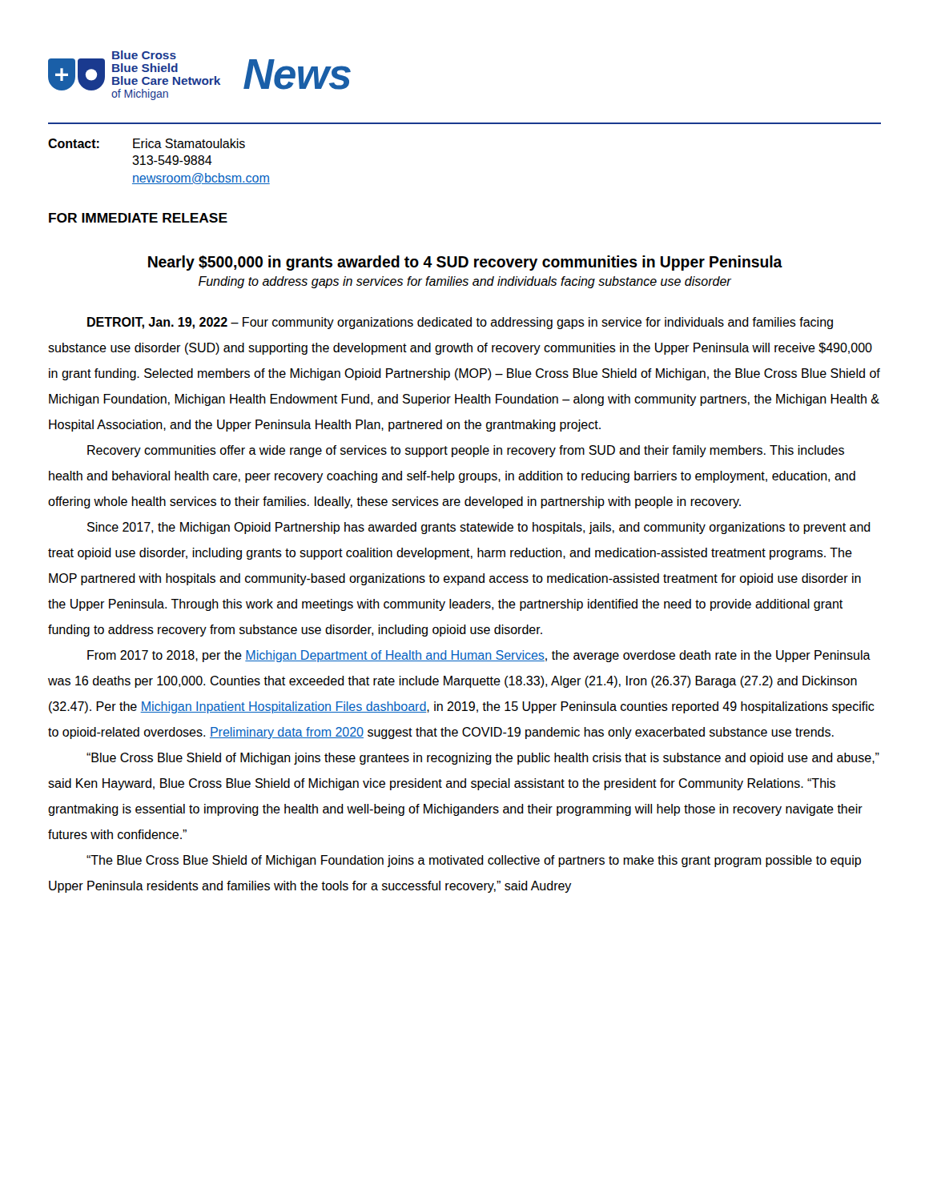Blue Cross
Blue Shield
Blue Care Network
of Michigan
News
| Contact: | Erica Stamatoulakis |
| | 313-549-9884 |
| | newsroom@bcbsm.com |
FOR IMMEDIATE RELEASE
Nearly $500,000 in grants awarded to 4 SUD recovery communities in Upper Peninsula
Funding to address gaps in services for families and individuals facing substance use disorder
DETROIT, Jan. 19, 2022 – Four community organizations dedicated to addressing gaps in service for individuals and families facing substance use disorder (SUD) and supporting the development and growth of recovery communities in the Upper Peninsula will receive $490,000 in grant funding. Selected members of the Michigan Opioid Partnership (MOP) – Blue Cross Blue Shield of Michigan, the Blue Cross Blue Shield of Michigan Foundation, Michigan Health Endowment Fund, and Superior Health Foundation – along with community partners, the Michigan Health & Hospital Association, and the Upper Peninsula Health Plan, partnered on the grantmaking project.
Recovery communities offer a wide range of services to support people in recovery from SUD and their family members. This includes health and behavioral health care, peer recovery coaching and self-help groups, in addition to reducing barriers to employment, education, and offering whole health services to their families. Ideally, these services are developed in partnership with people in recovery.
Since 2017, the Michigan Opioid Partnership has awarded grants statewide to hospitals, jails, and community organizations to prevent and treat opioid use disorder, including grants to support coalition development, harm reduction, and medication-assisted treatment programs. The MOP partnered with hospitals and community-based organizations to expand access to medication-assisted treatment for opioid use disorder in the Upper Peninsula. Through this work and meetings with community leaders, the partnership identified the need to provide additional grant funding to address recovery from substance use disorder, including opioid use disorder.
From 2017 to 2018, per the Michigan Department of Health and Human Services, the average overdose death rate in the Upper Peninsula was 16 deaths per 100,000. Counties that exceeded that rate include Marquette (18.33), Alger (21.4), Iron (26.37) Baraga (27.2) and Dickinson (32.47). Per the Michigan Inpatient Hospitalization Files dashboard, in 2019, the 15 Upper Peninsula counties reported 49 hospitalizations specific to opioid-related overdoses. Preliminary data from 2020 suggest that the COVID-19 pandemic has only exacerbated substance use trends.
“Blue Cross Blue Shield of Michigan joins these grantees in recognizing the public health crisis that is substance and opioid use and abuse,” said Ken Hayward, Blue Cross Blue Shield of Michigan vice president and special assistant to the president for Community Relations. “This grantmaking is essential to improving the health and well-being of Michiganders and their programming will help those in recovery navigate their futures with confidence.”
“The Blue Cross Blue Shield of Michigan Foundation joins a motivated collective of partners to make this grant program possible to equip Upper Peninsula residents and families with the tools for a successful recovery,” said Audrey